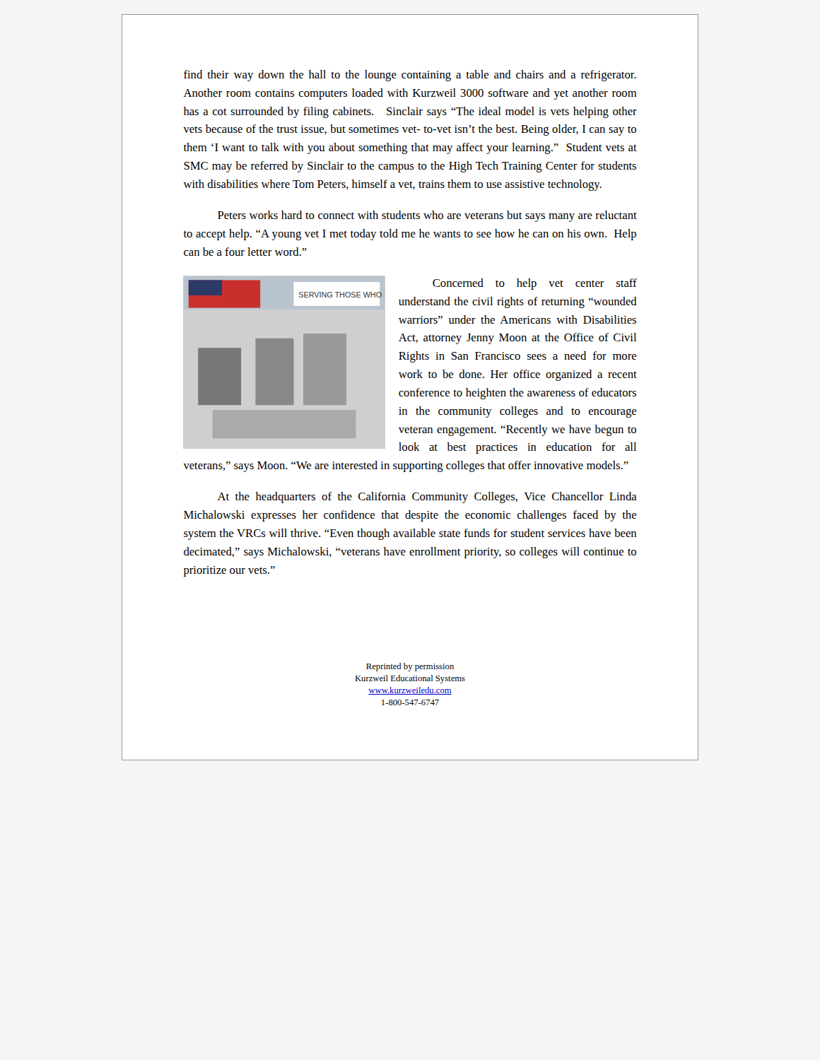find their way down the hall to the lounge containing a table and chairs and a refrigerator. Another room contains computers loaded with Kurzweil 3000 software and yet another room has a cot surrounded by filing cabinets. Sinclair says “The ideal model is vets helping other vets because of the trust issue, but sometimes vet- to-vet isn’t the best. Being older, I can say to them ‘I want to talk with you about something that may affect your learning.” Student vets at SMC may be referred by Sinclair to the campus to the High Tech Training Center for students with disabilities where Tom Peters, himself a vet, trains them to use assistive technology.
Peters works hard to connect with students who are veterans but says many are reluctant to accept help. “A young vet I met today told me he wants to see how he can on his own. Help can be a four letter word.”
Concerned to help vet center staff understand the civil rights of returning “wounded warriors” under the Americans with Disabilities Act, attorney Jenny Moon at the Office of Civil Rights in San Francisco sees a need for more work to be done. Her office organized a recent conference to heighten the awareness of educators in the community colleges and to encourage veteran engagement. “Recently we have begun to look at best practices in education for all veterans,” says Moon. “We are interested in supporting colleges that offer innovative models.”
At the headquarters of the California Community Colleges, Vice Chancellor Linda Michalowski expresses her confidence that despite the economic challenges faced by the system the VRCs will thrive. “Even though available state funds for student services have been decimated,” says Michalowski, “veterans have enrollment priority, so colleges will continue to prioritize our vets.”
Reprinted by permission
Kurzweil Educational Systems
www.kurzweiledu.com
1-800-547-6747